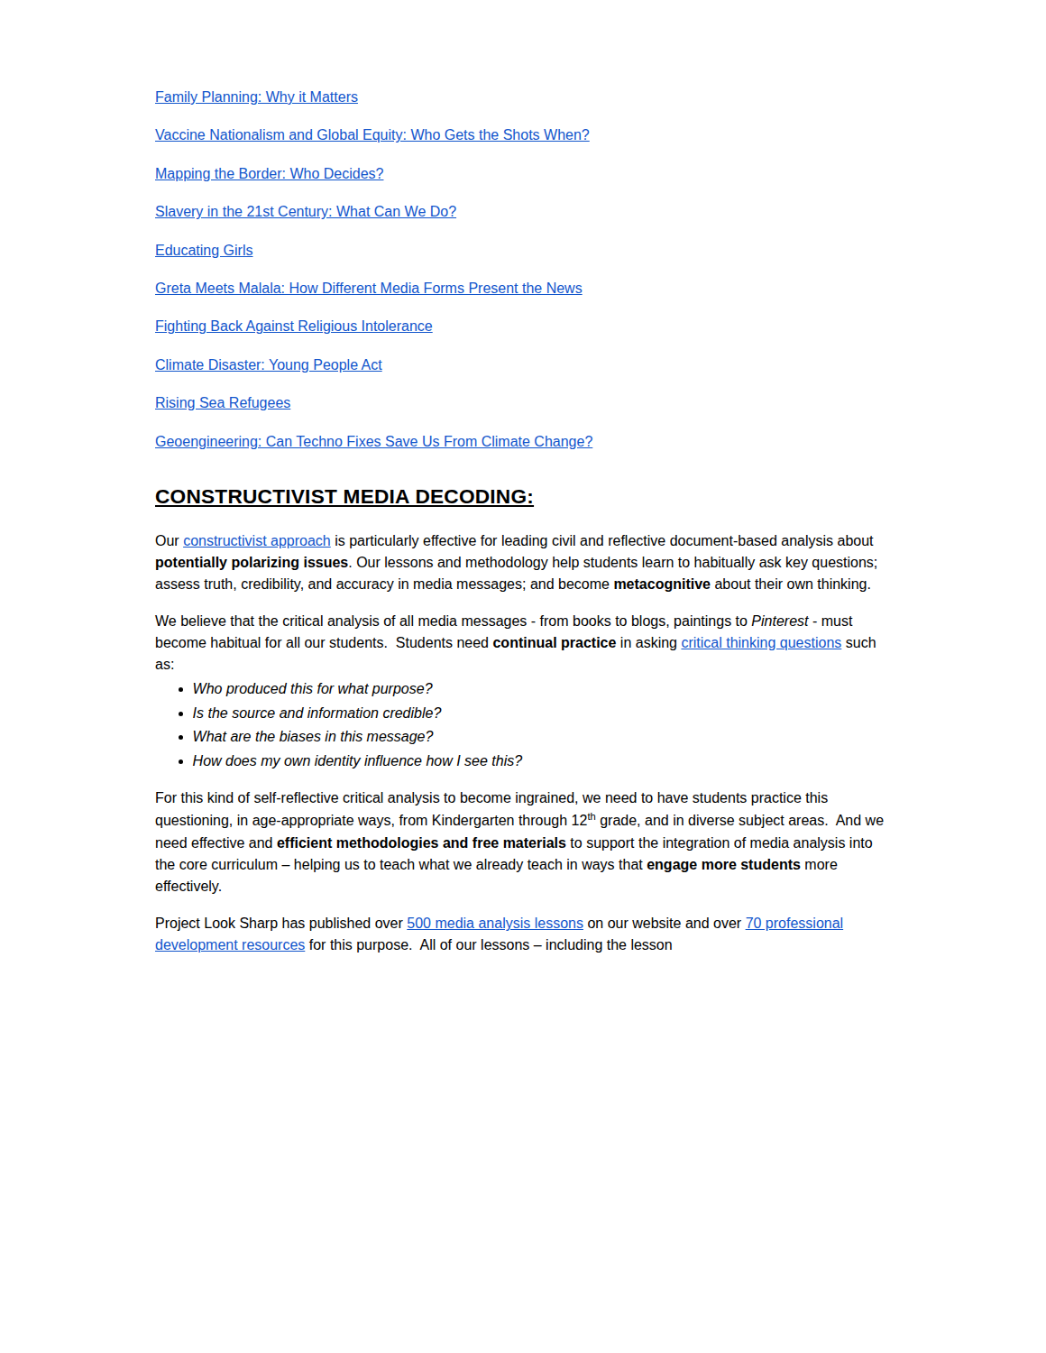Family Planning: Why it Matters
Vaccine Nationalism and Global Equity: Who Gets the Shots When?
Mapping the Border: Who Decides?
Slavery in the 21st Century: What Can We Do?
Educating Girls
Greta Meets Malala: How Different Media Forms Present the News
Fighting Back Against Religious Intolerance
Climate Disaster: Young People Act
Rising Sea Refugees
Geoengineering: Can Techno Fixes Save Us From Climate Change?
CONSTRUCTIVIST MEDIA DECODING:
Our constructivist approach is particularly effective for leading civil and reflective document-based analysis about potentially polarizing issues. Our lessons and methodology help students learn to habitually ask key questions; assess truth, credibility, and accuracy in media messages; and become metacognitive about their own thinking.
We believe that the critical analysis of all media messages - from books to blogs, paintings to Pinterest - must become habitual for all our students. Students need continual practice in asking critical thinking questions such as:
Who produced this for what purpose?
Is the source and information credible?
What are the biases in this message?
How does my own identity influence how I see this?
For this kind of self-reflective critical analysis to become ingrained, we need to have students practice this questioning, in age-appropriate ways, from Kindergarten through 12th grade, and in diverse subject areas. And we need effective and efficient methodologies and free materials to support the integration of media analysis into the core curriculum – helping us to teach what we already teach in ways that engage more students more effectively.
Project Look Sharp has published over 500 media analysis lessons on our website and over 70 professional development resources for this purpose. All of our lessons – including the lesson